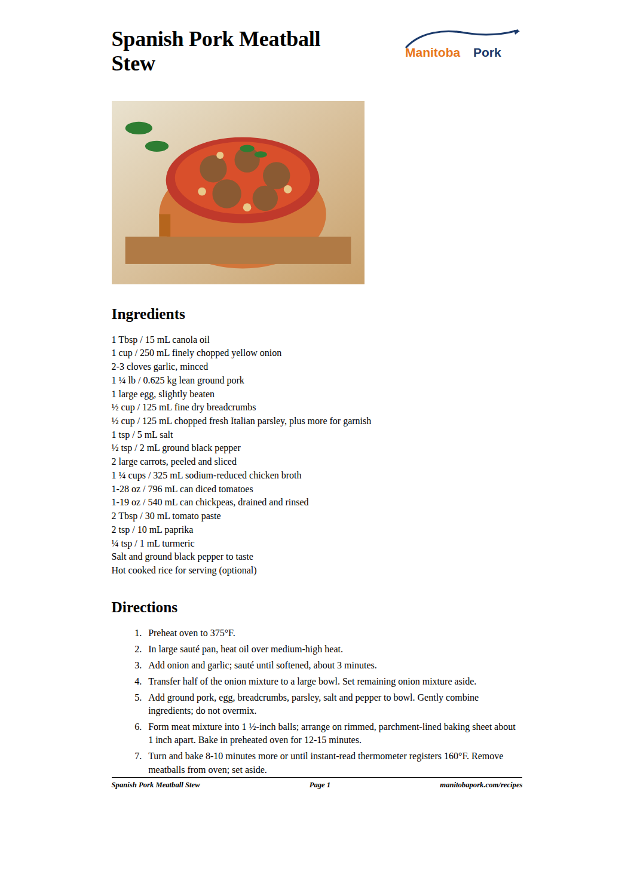Spanish Pork Meatball
Stew
Manitoba Pork
Ingredients
1 Tbsp / 15 mL canola oil
1 cup / 250 mL finely chopped yellow onion
2-3 cloves garlic, minced
1 ¼ lb / 0.625 kg lean ground pork
1 large egg, slightly beaten
½ cup / 125 mL fine dry breadcrumbs
½ cup / 125 mL chopped fresh Italian parsley, plus more for garnish
1 tsp / 5 mL salt
½ tsp / 2 mL ground black pepper
2 large carrots, peeled and sliced
1 ¼ cups / 325 mL sodium-reduced chicken broth
1-28 oz / 796 mL can diced tomatoes
1-19 oz / 540 mL can chickpeas, drained and rinsed
2 Tbsp / 30 mL tomato paste
2 tsp / 10 mL paprika
¼ tsp / 1 mL turmeric
Salt and ground black pepper to taste
Hot cooked rice for serving (optional)
Directions
Preheat oven to 375°F.
In large sauté pan, heat oil over medium-high heat.
Add onion and garlic; sauté until softened, about 3 minutes.
Transfer half of the onion mixture to a large bowl. Set remaining onion mixture aside.
Add ground pork, egg, breadcrumbs, parsley, salt and pepper to bowl. Gently combine ingredients; do not overmix.
Form meat mixture into 1 ½-inch balls; arrange on rimmed, parchment-lined baking sheet about 1 inch apart. Bake in preheated oven for 12-15 minutes.
Turn and bake 8-10 minutes more or until instant-read thermometer registers 160°F. Remove meatballs from oven; set aside.
Spanish Pork Meatball Stew Page 1 manitobapork.com/recipes